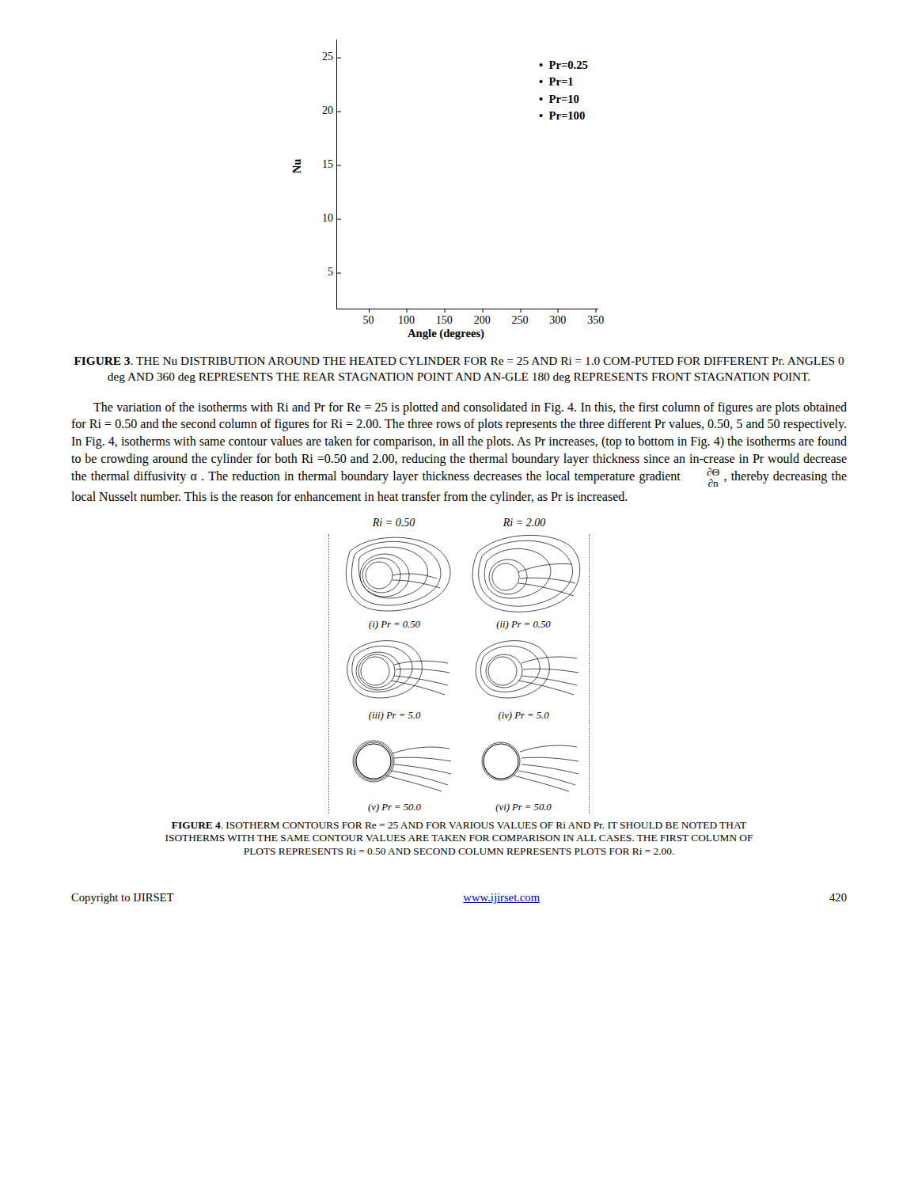Nu
Angle (degrees)
25
20
15
10
5
50
100
150
200
250
300
350
• Pr=0.25
• Pr=1
• Pr=10
• Pr=100
FIGURE 3. THE Nu DISTRIBUTION AROUND THE HEATED CYLINDER FOR Re = 25 AND Ri = 1.0 COM-PUTED FOR DIFFERENT Pr. ANGLES 0 deg AND 360 deg REPRESENTS THE REAR STAGNATION POINT AND AN-GLE 180 deg REPRESENTS FRONT STAGNATION POINT.
The variation of the isotherms with Ri and Pr for Re = 25 is plotted and consolidated in Fig. 4. In this, the first column of figures are plots obtained for Ri = 0.50 and the second column of figures for Ri = 2.00. The three rows of plots represents the three different Pr values, 0.50, 5 and 50 respectively. In Fig. 4, isotherms with same contour values are taken for comparison, in all the plots. As Pr increases, (top to bottom in Fig. 4) the isotherms are found to be crowding around the cylinder for both Ri =0.50 and 2.00, reducing the thermal boundary layer thickness since an in-crease in Pr would decrease the thermal diffusivity α . The reduction in thermal boundary layer thickness decreases the local temperature gradient ∂Θ∂n , thereby decreasing the local Nusselt number. This is the reason for enhancement in heat transfer from the cylinder, as Pr is increased.
Ri = 0.50 Ri = 2.00
(i) Pr = 0.50
(ii) Pr = 0.50
(iii) Pr = 5.0
(iv) Pr = 5.0
(v) Pr = 50.0
(vi) Pr = 50.0
FIGURE 4. ISOTHERM CONTOURS FOR Re = 25 AND FOR VARIOUS VALUES OF Ri AND Pr. IT SHOULD BE NOTED THAT ISOTHERMS WITH THE SAME CONTOUR VALUES ARE TAKEN FOR COMPARISON IN ALL CASES. THE FIRST COLUMN OF PLOTS REPRESENTS Ri = 0.50 AND SECOND COLUMN REPRESENTS PLOTS FOR Ri = 2.00.
Copyright to IJIRSET www.ijirset.com 420